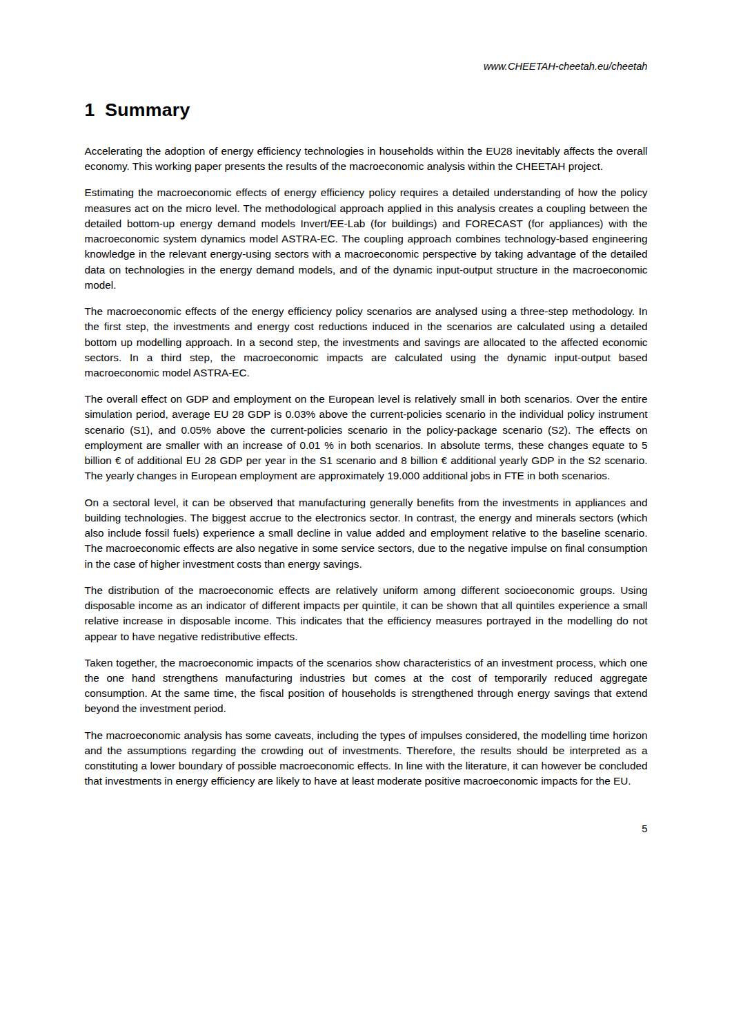www.CHEETAH-cheetah.eu/cheetah
1 Summary
Accelerating the adoption of energy efficiency technologies in households within the EU28 inevitably affects the overall economy. This working paper presents the results of the macroeconomic analysis within the CHEETAH project.
Estimating the macroeconomic effects of energy efficiency policy requires a detailed understanding of how the policy measures act on the micro level. The methodological approach applied in this analysis creates a coupling between the detailed bottom-up energy demand models Invert/EE-Lab (for buildings) and FORECAST (for appliances) with the macroeconomic system dynamics model ASTRA-EC. The coupling approach combines technology-based engineering knowledge in the relevant energy-using sectors with a macroeconomic perspective by taking advantage of the detailed data on technologies in the energy demand models, and of the dynamic input-output structure in the macroeconomic model.
The macroeconomic effects of the energy efficiency policy scenarios are analysed using a three-step methodology. In the first step, the investments and energy cost reductions induced in the scenarios are calculated using a detailed bottom up modelling approach. In a second step, the investments and savings are allocated to the affected economic sectors. In a third step, the macroeconomic impacts are calculated using the dynamic input-output based macroeconomic model ASTRA-EC.
The overall effect on GDP and employment on the European level is relatively small in both scenarios. Over the entire simulation period, average EU 28 GDP is 0.03% above the current-policies scenario in the individual policy instrument scenario (S1), and 0.05% above the current-policies scenario in the policy-package scenario (S2). The effects on employment are smaller with an increase of 0.01 % in both scenarios. In absolute terms, these changes equate to 5 billion € of additional EU 28 GDP per year in the S1 scenario and 8 billion € additional yearly GDP in the S2 scenario. The yearly changes in European employment are approximately 19.000 additional jobs in FTE in both scenarios.
On a sectoral level, it can be observed that manufacturing generally benefits from the investments in appliances and building technologies. The biggest accrue to the electronics sector. In contrast, the energy and minerals sectors (which also include fossil fuels) experience a small decline in value added and employment relative to the baseline scenario. The macroeconomic effects are also negative in some service sectors, due to the negative impulse on final consumption in the case of higher investment costs than energy savings.
The distribution of the macroeconomic effects are relatively uniform among different socioeconomic groups. Using disposable income as an indicator of different impacts per quintile, it can be shown that all quintiles experience a small relative increase in disposable income. This indicates that the efficiency measures portrayed in the modelling do not appear to have negative redistributive effects.
Taken together, the macroeconomic impacts of the scenarios show characteristics of an investment process, which one the one hand strengthens manufacturing industries but comes at the cost of temporarily reduced aggregate consumption. At the same time, the fiscal position of households is strengthened through energy savings that extend beyond the investment period.
The macroeconomic analysis has some caveats, including the types of impulses considered, the modelling time horizon and the assumptions regarding the crowding out of investments. Therefore, the results should be interpreted as a constituting a lower boundary of possible macroeconomic effects. In line with the literature, it can however be concluded that investments in energy efficiency are likely to have at least moderate positive macroeconomic impacts for the EU.
5